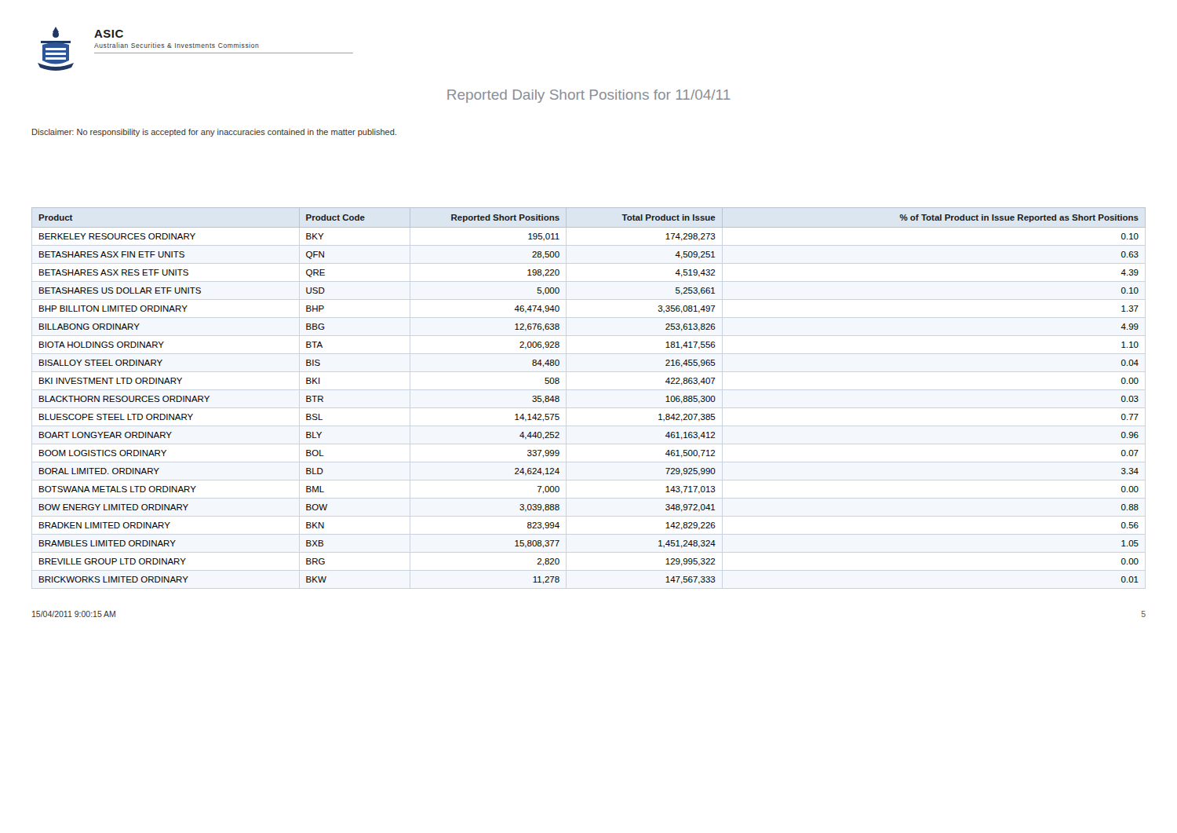ASIC
Australian Securities & Investments Commission
Reported Daily Short Positions for 11/04/11
Disclaimer: No responsibility is accepted for any inaccuracies contained in the matter published.
| Product | Product Code | Reported Short Positions | Total Product in Issue | % of Total Product in Issue Reported as Short Positions |
| --- | --- | --- | --- | --- |
| BERKELEY RESOURCES ORDINARY | BKY | 195,011 | 174,298,273 | 0.10 |
| BETASHARES ASX FIN ETF UNITS | QFN | 28,500 | 4,509,251 | 0.63 |
| BETASHARES ASX RES ETF UNITS | QRE | 198,220 | 4,519,432 | 4.39 |
| BETASHARES US DOLLAR ETF UNITS | USD | 5,000 | 5,253,661 | 0.10 |
| BHP BILLITON LIMITED ORDINARY | BHP | 46,474,940 | 3,356,081,497 | 1.37 |
| BILLABONG ORDINARY | BBG | 12,676,638 | 253,613,826 | 4.99 |
| BIOTA HOLDINGS ORDINARY | BTA | 2,006,928 | 181,417,556 | 1.10 |
| BISALLOY STEEL ORDINARY | BIS | 84,480 | 216,455,965 | 0.04 |
| BKI INVESTMENT LTD ORDINARY | BKI | 508 | 422,863,407 | 0.00 |
| BLACKTHORN RESOURCES ORDINARY | BTR | 35,848 | 106,885,300 | 0.03 |
| BLUESCOPE STEEL LTD ORDINARY | BSL | 14,142,575 | 1,842,207,385 | 0.77 |
| BOART LONGYEAR ORDINARY | BLY | 4,440,252 | 461,163,412 | 0.96 |
| BOOM LOGISTICS ORDINARY | BOL | 337,999 | 461,500,712 | 0.07 |
| BORAL LIMITED. ORDINARY | BLD | 24,624,124 | 729,925,990 | 3.34 |
| BOTSWANA METALS LTD ORDINARY | BML | 7,000 | 143,717,013 | 0.00 |
| BOW ENERGY LIMITED ORDINARY | BOW | 3,039,888 | 348,972,041 | 0.88 |
| BRADKEN LIMITED ORDINARY | BKN | 823,994 | 142,829,226 | 0.56 |
| BRAMBLES LIMITED ORDINARY | BXB | 15,808,377 | 1,451,248,324 | 1.05 |
| BREVILLE GROUP LTD ORDINARY | BRG | 2,820 | 129,995,322 | 0.00 |
| BRICKWORKS LIMITED ORDINARY | BKW | 11,278 | 147,567,333 | 0.01 |
15/04/2011 9:00:15 AM
5